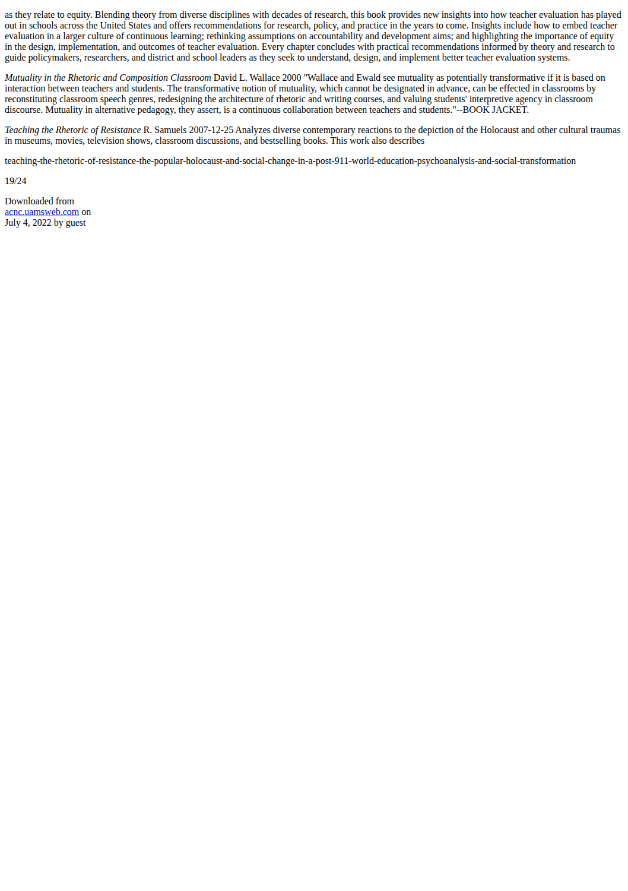as they relate to equity. Blending theory from diverse disciplines with decades of research, this book provides new insights into how teacher evaluation has played out in schools across the United States and offers recommendations for research, policy, and practice in the years to come. Insights include how to embed teacher evaluation in a larger culture of continuous learning; rethinking assumptions on accountability and development aims; and highlighting the importance of equity in the design, implementation, and outcomes of teacher evaluation. Every chapter concludes with practical recommendations informed by theory and research to guide policymakers, researchers, and district and school leaders as they seek to understand, design, and implement better teacher evaluation systems.
Mutuality in the Rhetoric and Composition Classroom David L. Wallace 2000 "Wallace and Ewald see mutuality as potentially transformative if it is based on interaction between teachers and students. The transformative notion of mutuality, which cannot be designated in advance, can be effected in classrooms by reconstituting classroom speech genres, redesigning the architecture of rhetoric and writing courses, and valuing students' interpretive agency in classroom discourse. Mutuality in alternative pedagogy, they assert, is a continuous collaboration between teachers and students."--BOOK JACKET.
Teaching the Rhetoric of Resistance R. Samuels 2007-12-25 Analyzes diverse contemporary reactions to the depiction of the Holocaust and other cultural traumas in museums, movies, television shows, classroom discussions, and bestselling books. This work also describes
teaching-the-rhetoric-of-resistance-the-popular-holocaust-and-social-change-in-a-post-911-world-education-psychoanalysis-and-social-transformation
19/24
Downloaded from
acnc.uamsweb.com on
July 4, 2022 by guest